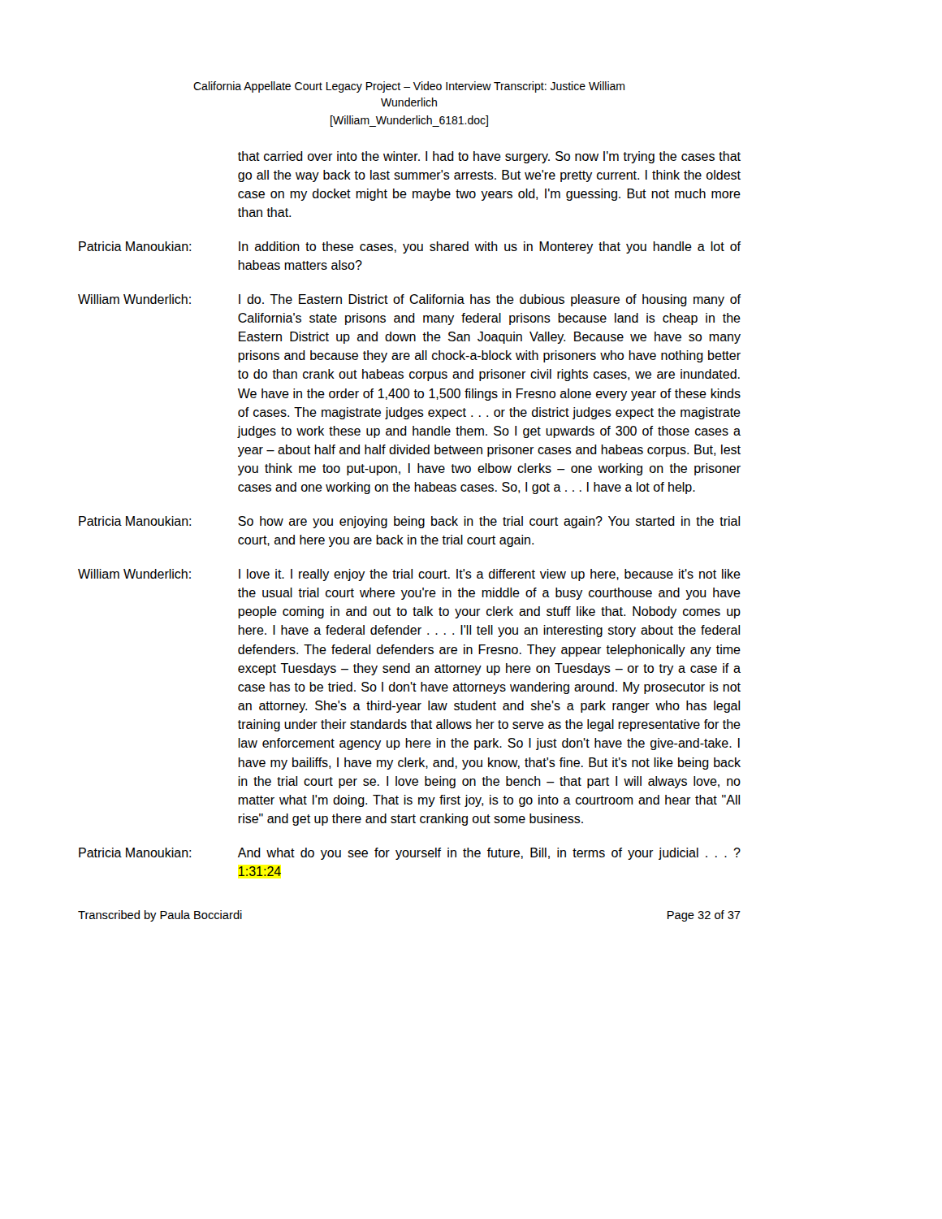California Appellate Court Legacy Project – Video Interview Transcript: Justice William Wunderlich [William_Wunderlich_6181.doc]
that carried over into the winter. I had to have surgery. So now I'm trying the cases that go all the way back to last summer's arrests. But we're pretty current. I think the oldest case on my docket might be maybe two years old, I'm guessing. But not much more than that.
Patricia Manoukian:
In addition to these cases, you shared with us in Monterey that you handle a lot of habeas matters also?
William Wunderlich:
I do. The Eastern District of California has the dubious pleasure of housing many of California's state prisons and many federal prisons because land is cheap in the Eastern District up and down the San Joaquin Valley. Because we have so many prisons and because they are all chock-a-block with prisoners who have nothing better to do than crank out habeas corpus and prisoner civil rights cases, we are inundated. We have in the order of 1,400 to 1,500 filings in Fresno alone every year of these kinds of cases. The magistrate judges expect . . . or the district judges expect the magistrate judges to work these up and handle them. So I get upwards of 300 of those cases a year – about half and half divided between prisoner cases and habeas corpus. But, lest you think me too put-upon, I have two elbow clerks – one working on the prisoner cases and one working on the habeas cases. So, I got a . . . I have a lot of help.
Patricia Manoukian:
So how are you enjoying being back in the trial court again? You started in the trial court, and here you are back in the trial court again.
William Wunderlich:
I love it. I really enjoy the trial court. It's a different view up here, because it's not like the usual trial court where you're in the middle of a busy courthouse and you have people coming in and out to talk to your clerk and stuff like that. Nobody comes up here. I have a federal defender . . . . I'll tell you an interesting story about the federal defenders. The federal defenders are in Fresno. They appear telephonically any time except Tuesdays – they send an attorney up here on Tuesdays – or to try a case if a case has to be tried. So I don't have attorneys wandering around. My prosecutor is not an attorney. She's a third-year law student and she's a park ranger who has legal training under their standards that allows her to serve as the legal representative for the law enforcement agency up here in the park. So I just don't have the give-and-take. I have my bailiffs, I have my clerk, and, you know, that's fine. But it's not like being back in the trial court per se. I love being on the bench – that part I will always love, no matter what I'm doing. That is my first joy, is to go into a courtroom and hear that "All rise" and get up there and start cranking out some business.
Patricia Manoukian:
And what do you see for yourself in the future, Bill, in terms of your judicial . . . ? 1:31:24
Transcribed by Paula Bocciardi Page 32 of 37